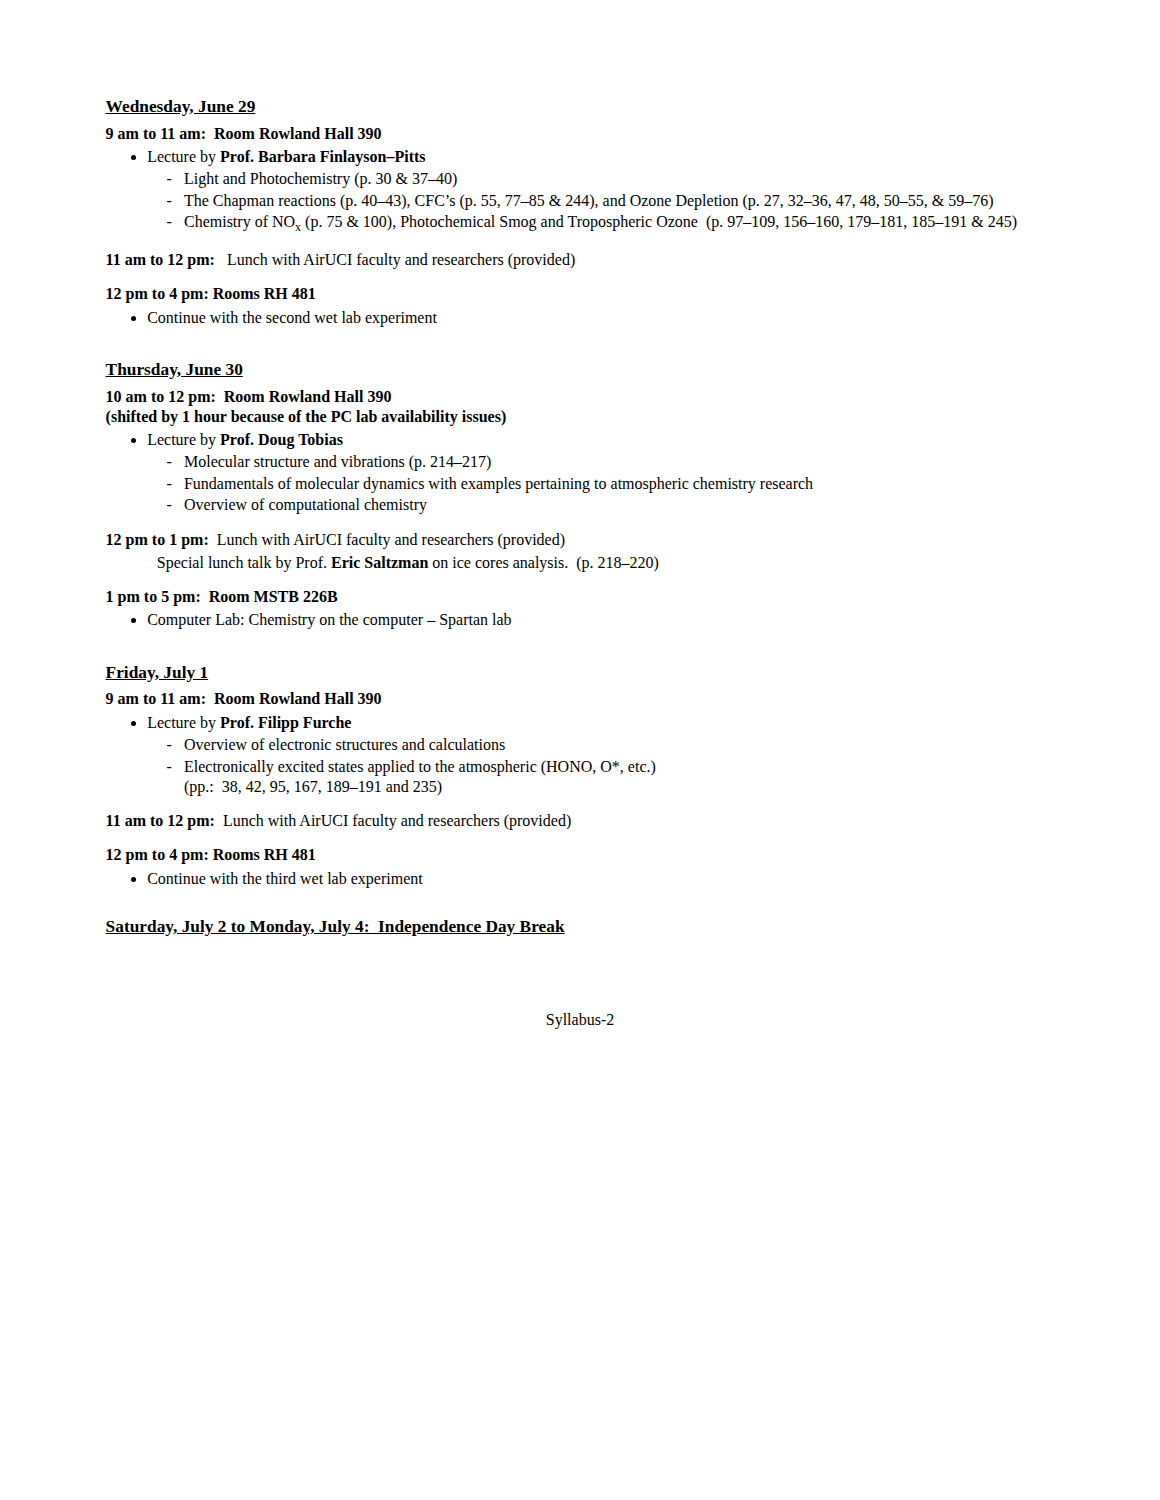Wednesday, June 29
9 am to 11 am: Room Rowland Hall 390
Lecture by Prof. Barbara Finlayson–Pitts
Light and Photochemistry (p. 30 & 37–40)
The Chapman reactions (p. 40–43), CFC’s (p. 55, 77–85 & 244), and Ozone Depletion (p. 27, 32–36, 47, 48, 50–55, & 59–76)
Chemistry of NOx (p. 75 & 100), Photochemical Smog and Tropospheric Ozone (p. 97–109, 156–160, 179–181, 185–191 & 245)
11 am to 12 pm: Lunch with AirUCI faculty and researchers (provided)
12 pm to 4 pm: Rooms RH 481
Continue with the second wet lab experiment
Thursday, June 30
10 am to 12 pm: Room Rowland Hall 390
(shifted by 1 hour because of the PC lab availability issues)
Lecture by Prof. Doug Tobias
Molecular structure and vibrations (p. 214–217)
Fundamentals of molecular dynamics with examples pertaining to atmospheric chemistry research
Overview of computational chemistry
12 pm to 1 pm: Lunch with AirUCI faculty and researchers (provided)
Special lunch talk by Prof. Eric Saltzman on ice cores analysis. (p. 218–220)
1 pm to 5 pm: Room MSTB 226B
Computer Lab: Chemistry on the computer – Spartan lab
Friday, July 1
9 am to 11 am: Room Rowland Hall 390
Lecture by Prof. Filipp Furche
Overview of electronic structures and calculations
Electronically excited states applied to the atmospheric (HONO, O*, etc.)
(pp.: 38, 42, 95, 167, 189–191 and 235)
11 am to 12 pm: Lunch with AirUCI faculty and researchers (provided)
12 pm to 4 pm: Rooms RH 481
Continue with the third wet lab experiment
Saturday, July 2 to Monday, July 4: Independence Day Break
Syllabus-2